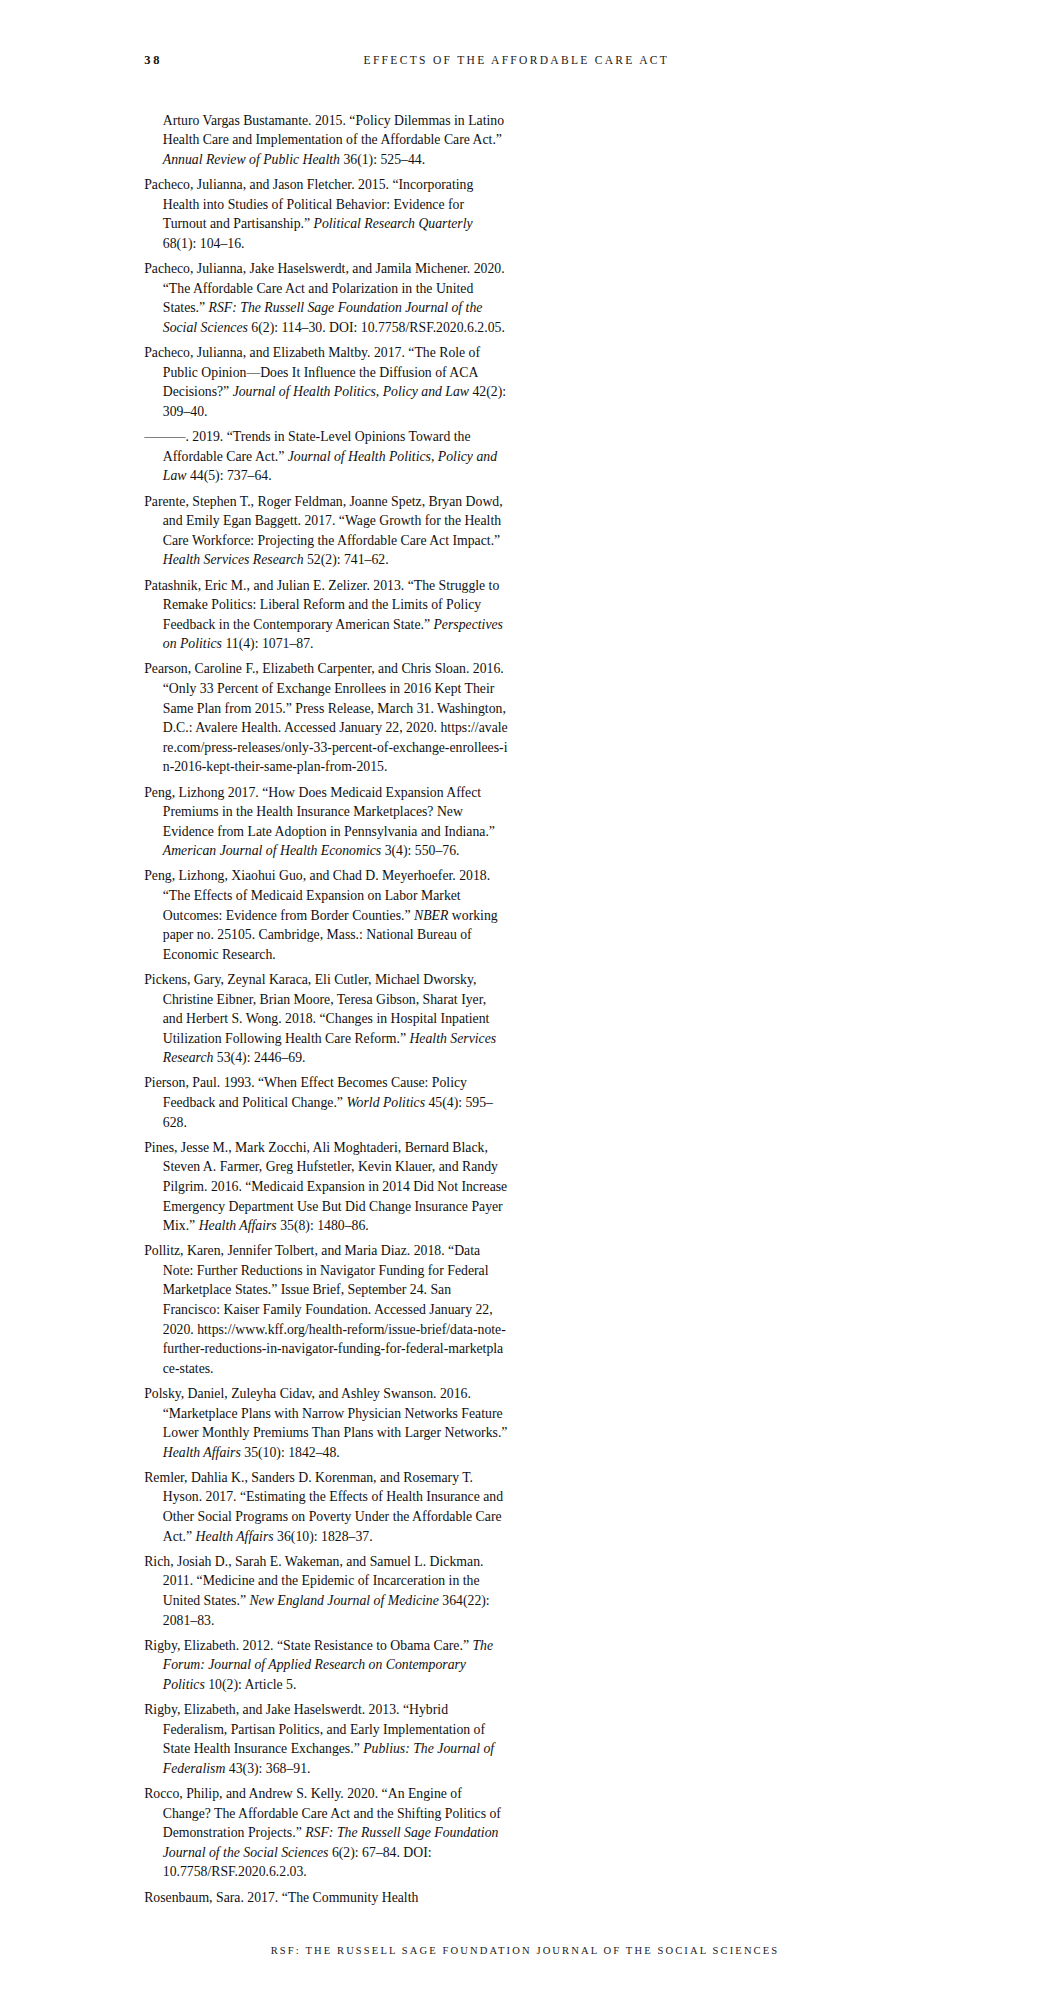38
Effects of the Affordable Care Act
Arturo Vargas Bustamante. 2015. “Policy Dilemmas in Latino Health Care and Implementation of the Affordable Care Act.” Annual Review of Public Health 36(1): 525–44.
Pacheco, Julianna, and Jason Fletcher. 2015. “Incorporating Health into Studies of Political Behavior: Evidence for Turnout and Partisanship.” Political Research Quarterly 68(1): 104–16.
Pacheco, Julianna, Jake Haselswerdt, and Jamila Michener. 2020. “The Affordable Care Act and Polarization in the United States.” RSF: The Russell Sage Foundation Journal of the Social Sciences 6(2): 114–30. DOI: 10.7758/RSF.2020.6.2.05.
Pacheco, Julianna, and Elizabeth Maltby. 2017. “The Role of Public Opinion—Does It Influence the Diffusion of ACA Decisions?” Journal of Health Politics, Policy and Law 42(2): 309–40.
———. 2019. “Trends in State-Level Opinions Toward the Affordable Care Act.” Journal of Health Politics, Policy and Law 44(5): 737–64.
Parente, Stephen T., Roger Feldman, Joanne Spetz, Bryan Dowd, and Emily Egan Baggett. 2017. “Wage Growth for the Health Care Workforce: Projecting the Affordable Care Act Impact.” Health Services Research 52(2): 741–62.
Patashnik, Eric M., and Julian E. Zelizer. 2013. “The Struggle to Remake Politics: Liberal Reform and the Limits of Policy Feedback in the Contemporary American State.” Perspectives on Politics 11(4): 1071–87.
Pearson, Caroline F., Elizabeth Carpenter, and Chris Sloan. 2016. “Only 33 Percent of Exchange Enrollees in 2016 Kept Their Same Plan from 2015.” Press Release, March 31. Washington, D.C.: Avalere Health. Accessed January 22, 2020. https://avalere.com/press-releases/only-33-percent-of-exchange-enrollees-in-2016-kept-their-same-plan-from-2015.
Peng, Lizhong 2017. “How Does Medicaid Expansion Affect Premiums in the Health Insurance Marketplaces? New Evidence from Late Adoption in Pennsylvania and Indiana.” American Journal of Health Economics 3(4): 550–76.
Peng, Lizhong, Xiaohui Guo, and Chad D. Meyerhoefer. 2018. “The Effects of Medicaid Expansion on Labor Market Outcomes: Evidence from Border Counties.” NBER working paper no. 25105. Cambridge, Mass.: National Bureau of Economic Research.
Pickens, Gary, Zeynal Karaca, Eli Cutler, Michael Dworsky, Christine Eibner, Brian Moore, Teresa Gibson, Sharat Iyer, and Herbert S. Wong. 2018. “Changes in Hospital Inpatient Utilization Following Health Care Reform.” Health Services Research 53(4): 2446–69.
Pierson, Paul. 1993. “When Effect Becomes Cause: Policy Feedback and Political Change.” World Politics 45(4): 595–628.
Pines, Jesse M., Mark Zocchi, Ali Moghtaderi, Bernard Black, Steven A. Farmer, Greg Hufstetler, Kevin Klauer, and Randy Pilgrim. 2016. “Medicaid Expansion in 2014 Did Not Increase Emergency Department Use But Did Change Insurance Payer Mix.” Health Affairs 35(8): 1480–86.
Pollitz, Karen, Jennifer Tolbert, and Maria Diaz. 2018. “Data Note: Further Reductions in Navigator Funding for Federal Marketplace States.” Issue Brief, September 24. San Francisco: Kaiser Family Foundation. Accessed January 22, 2020. https://www.kff.org/health-reform/issue-brief/data-note-further-reductions-in-navigator-funding-for-federal-marketplace-states.
Polsky, Daniel, Zuleyha Cidav, and Ashley Swanson. 2016. “Marketplace Plans with Narrow Physician Networks Feature Lower Monthly Premiums Than Plans with Larger Networks.” Health Affairs 35(10): 1842–48.
Remler, Dahlia K., Sanders D. Korenman, and Rosemary T. Hyson. 2017. “Estimating the Effects of Health Insurance and Other Social Programs on Poverty Under the Affordable Care Act.” Health Affairs 36(10): 1828–37.
Rich, Josiah D., Sarah E. Wakeman, and Samuel L. Dickman. 2011. “Medicine and the Epidemic of Incarceration in the United States.” New England Journal of Medicine 364(22): 2081–83.
Rigby, Elizabeth. 2012. “State Resistance to Obama Care.” The Forum: Journal of Applied Research on Contemporary Politics 10(2): Article 5.
Rigby, Elizabeth, and Jake Haselswerdt. 2013. “Hybrid Federalism, Partisan Politics, and Early Implementation of State Health Insurance Exchanges.” Publius: The Journal of Federalism 43(3): 368–91.
Rocco, Philip, and Andrew S. Kelly. 2020. “An Engine of Change? The Affordable Care Act and the Shifting Politics of Demonstration Projects.” RSF: The Russell Sage Foundation Journal of the Social Sciences 6(2): 67–84. DOI: 10.7758/RSF.2020.6.2.03.
Rosenbaum, Sara. 2017. “The Community Health
RSF: The Russell Sage Foundation Journal of the Social Sciences